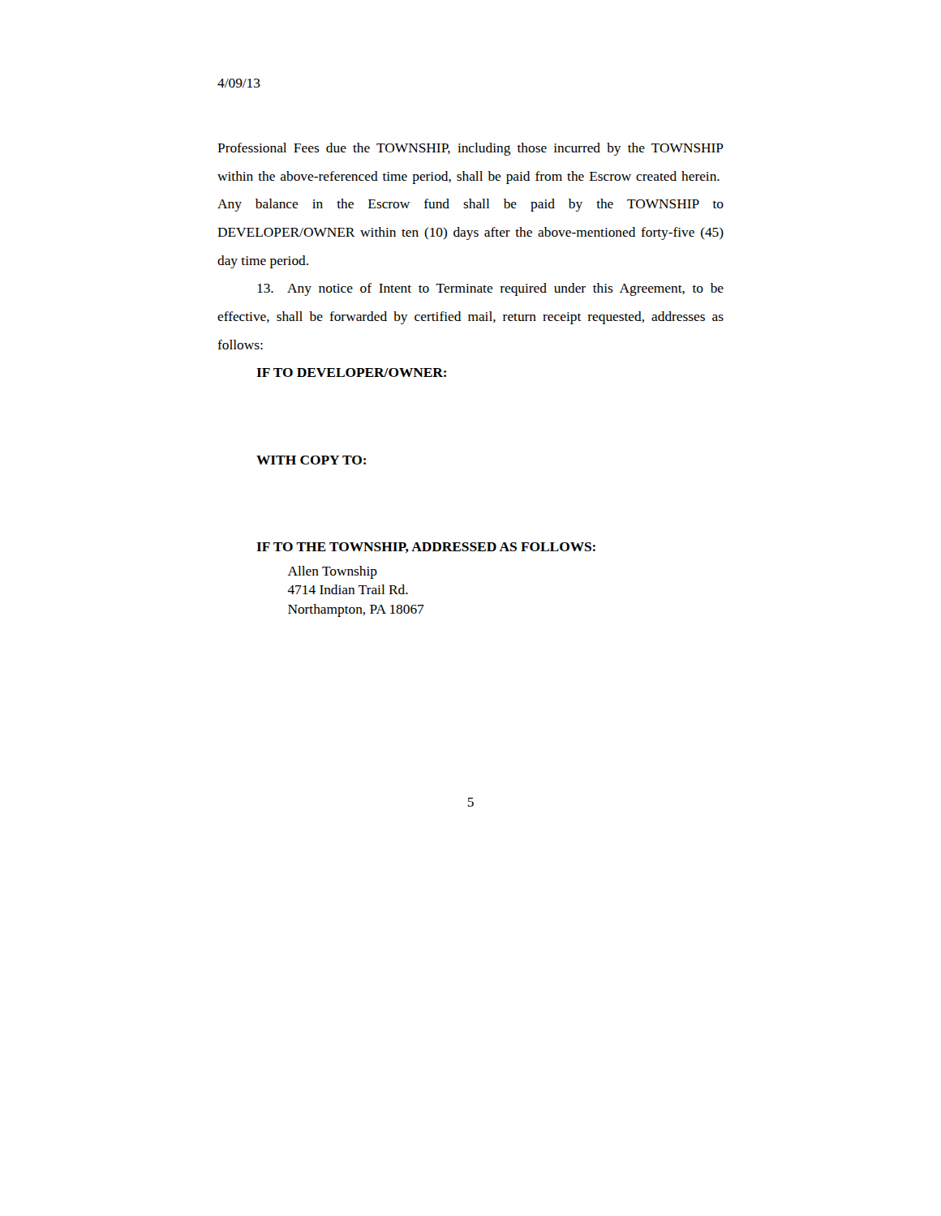4/09/13
Professional Fees due the TOWNSHIP, including those incurred by the TOWNSHIP within the above-referenced time period, shall be paid from the Escrow created herein. Any balance in the Escrow fund shall be paid by the TOWNSHIP to DEVELOPER/OWNER within ten (10) days after the above-mentioned forty-five (45) day time period.
13. Any notice of Intent to Terminate required under this Agreement, to be effective, shall be forwarded by certified mail, return receipt requested, addresses as follows:
IF TO DEVELOPER/OWNER:
WITH COPY TO:
IF TO THE TOWNSHIP, ADDRESSED AS FOLLOWS:
Allen Township
4714 Indian Trail Rd.
Northampton, PA 18067
5